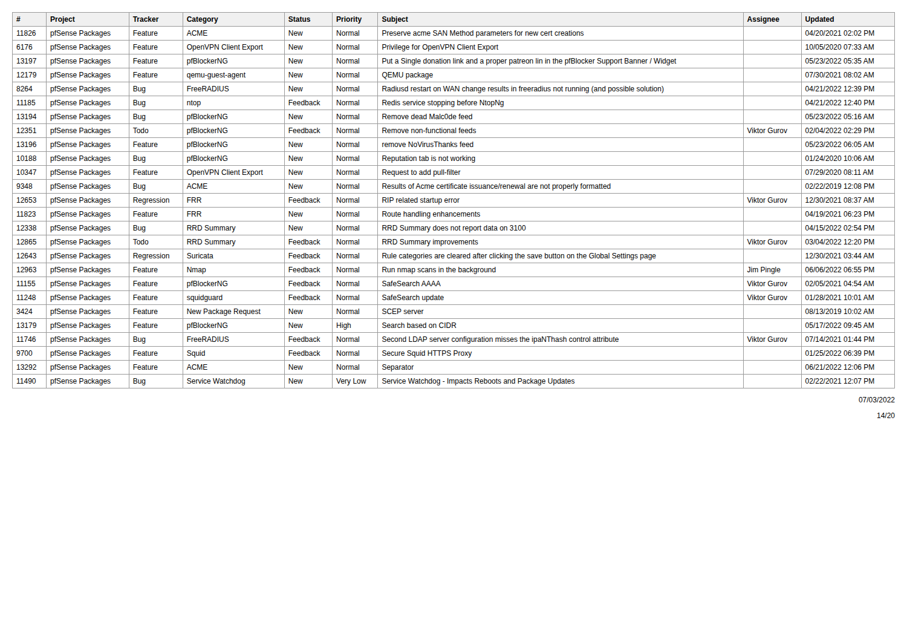Issue tracker listing
| # | Project | Tracker | Category | Status | Priority | Subject | Assignee | Updated |
| --- | --- | --- | --- | --- | --- | --- | --- | --- |
| 11826 | pfSense Packages | Feature | ACME | New | Normal | Preserve acme SAN Method parameters for new cert creations | | 04/20/2021 02:02 PM |
| 6176 | pfSense Packages | Feature | OpenVPN Client Export | New | Normal | Privilege for OpenVPN Client Export | | 10/05/2020 07:33 AM |
| 13197 | pfSense Packages | Feature | pfBlockerNG | New | Normal | Put a Single donation link and a proper patreon lin in the pfBlocker Support Banner / Widget | | 05/23/2022 05:35 AM |
| 12179 | pfSense Packages | Feature | qemu-guest-agent | New | Normal | QEMU package | | 07/30/2021 08:02 AM |
| 8264 | pfSense Packages | Bug | FreeRADIUS | New | Normal | Radiusd restart on WAN change results in freeradius not running (and possible solution) | | 04/21/2022 12:39 PM |
| 11185 | pfSense Packages | Bug | ntop | Feedback | Normal | Redis service stopping before NtopNg | | 04/21/2022 12:40 PM |
| 13194 | pfSense Packages | Bug | pfBlockerNG | New | Normal | Remove dead Malc0de feed | | 05/23/2022 05:16 AM |
| 12351 | pfSense Packages | Todo | pfBlockerNG | Feedback | Normal | Remove non-functional feeds | Viktor Gurov | 02/04/2022 02:29 PM |
| 13196 | pfSense Packages | Feature | pfBlockerNG | New | Normal | remove NoVirusThanks feed | | 05/23/2022 06:05 AM |
| 10188 | pfSense Packages | Bug | pfBlockerNG | New | Normal | Reputation tab is not working | | 01/24/2020 10:06 AM |
| 10347 | pfSense Packages | Feature | OpenVPN Client Export | New | Normal | Request to add pull-filter | | 07/29/2020 08:11 AM |
| 9348 | pfSense Packages | Bug | ACME | New | Normal | Results of Acme certificate issuance/renewal are not properly formatted | | 02/22/2019 12:08 PM |
| 12653 | pfSense Packages | Regression | FRR | Feedback | Normal | RIP related startup error | Viktor Gurov | 12/30/2021 08:37 AM |
| 11823 | pfSense Packages | Feature | FRR | New | Normal | Route handling enhancements | | 04/19/2021 06:23 PM |
| 12338 | pfSense Packages | Bug | RRD Summary | New | Normal | RRD Summary does not report data on 3100 | | 04/15/2022 02:54 PM |
| 12865 | pfSense Packages | Todo | RRD Summary | Feedback | Normal | RRD Summary improvements | Viktor Gurov | 03/04/2022 12:20 PM |
| 12643 | pfSense Packages | Regression | Suricata | Feedback | Normal | Rule categories are cleared after clicking the save button on the Global Settings page | | 12/30/2021 03:44 AM |
| 12963 | pfSense Packages | Feature | Nmap | Feedback | Normal | Run nmap scans in the background | Jim Pingle | 06/06/2022 06:55 PM |
| 11155 | pfSense Packages | Feature | pfBlockerNG | Feedback | Normal | SafeSearch AAAA | Viktor Gurov | 02/05/2021 04:54 AM |
| 11248 | pfSense Packages | Feature | squidguard | Feedback | Normal | SafeSearch update | Viktor Gurov | 01/28/2021 10:01 AM |
| 3424 | pfSense Packages | Feature | New Package Request | New | Normal | SCEP server | | 08/13/2019 10:02 AM |
| 13179 | pfSense Packages | Feature | pfBlockerNG | New | High | Search based on CIDR | | 05/17/2022 09:45 AM |
| 11746 | pfSense Packages | Bug | FreeRADIUS | Feedback | Normal | Second LDAP server configuration misses the ipaNThash control attribute | Viktor Gurov | 07/14/2021 01:44 PM |
| 9700 | pfSense Packages | Feature | Squid | Feedback | Normal | Secure Squid HTTPS Proxy | | 01/25/2022 06:39 PM |
| 13292 | pfSense Packages | Feature | ACME | New | Normal | Separator | | 06/21/2022 12:06 PM |
| 11490 | pfSense Packages | Bug | Service Watchdog | New | Very Low | Service Watchdog - Impacts Reboots and Package Updates | | 02/22/2021 12:07 PM |
07/03/2022
14/20